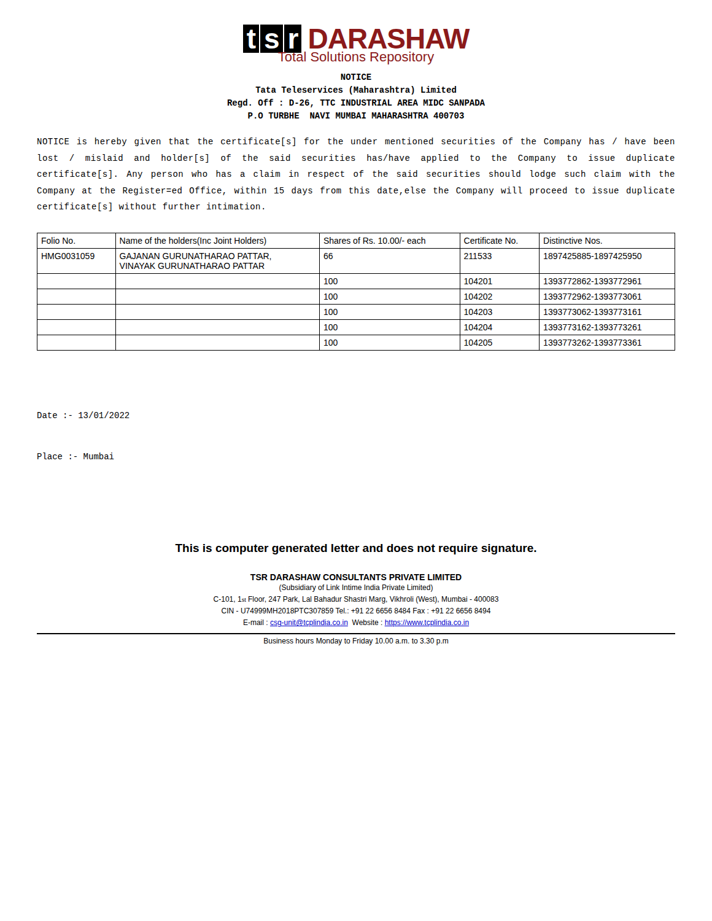tsrDARASHAW
Total Solutions Repository
NOTICE
Tata Teleservices (Maharashtra) Limited
Regd. Off : D-26, TTC INDUSTRIAL AREA MIDC SANPADA
P.O TURBHE NAVI MUMBAI MAHARASHTRA 400703
NOTICE is hereby given that the certificate[s] for the under mentioned securities of the Company has / have been lost / mislaid and holder[s] of the said securities has/have applied to the Company to issue duplicate certificate[s]. Any person who has a claim in respect of the said securities should lodge such claim with the Company at the Register=ed Office, within 15 days from this date,else the Company will proceed to issue duplicate certificate[s] without further intimation.
| Folio No. | Name of the holders(Inc Joint Holders) | Shares of Rs. 10.00/- each | Certificate No. | Distinctive Nos. |
| --- | --- | --- | --- | --- |
| HMG0031059 | GAJANAN GURUNATHARAO PATTAR, VINAYAK GURUNATHARAO PATTAR | 66 | 211533 | 1897425885-1897425950 |
| | | 100 | 104201 | 1393772862-1393772961 |
| | | 100 | 104202 | 1393772962-1393773061 |
| | | 100 | 104203 | 1393773062-1393773161 |
| | | 100 | 104204 | 1393773162-1393773261 |
| | | 100 | 104205 | 1393773262-1393773361 |
Date :- 13/01/2022
Place :- Mumbai
This is computer generated letter and does not require signature.
TSR DARASHAW CONSULTANTS PRIVATE LIMITED
(Subsidiary of Link Intime India Private Limited)
C-101, 1st Floor, 247 Park, Lal Bahadur Shastri Marg, Vikhroli (West), Mumbai - 400083
CIN - U74999MH2018PTC307859 Tel.: +91 22 6656 8484 Fax : +91 22 6656 8494
E-mail : csg-unit@tcplindia.co.in Website : https://www.tcplindia.co.in
Business hours Monday to Friday 10.00 a.m. to 3.30 p.m